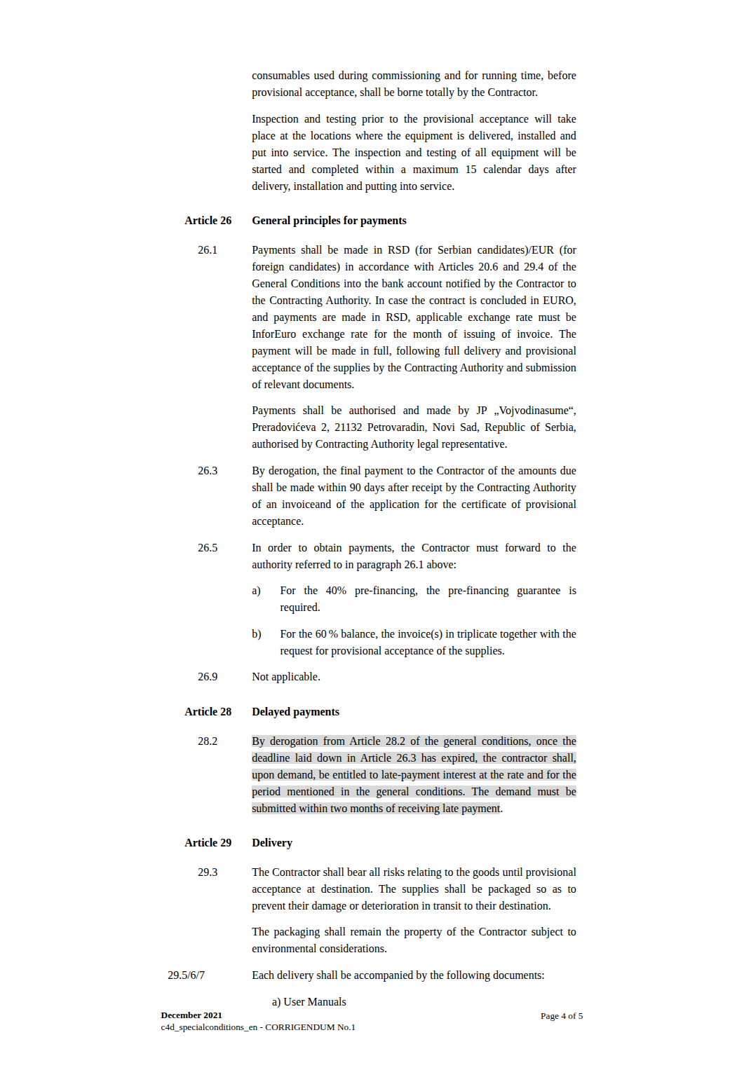consumables used during commissioning and for running time, before provisional acceptance, shall be borne totally by the Contractor.
Inspection and testing prior to the provisional acceptance will take place at the locations where the equipment is delivered, installed and put into service. The inspection and testing of all equipment will be started and completed within a maximum 15 calendar days after delivery, installation and putting into service.
Article 26 General principles for payments
26.1
Payments shall be made in RSD (for Serbian candidates)/EUR (for foreign candidates) in accordance with Articles 20.6 and 29.4 of the General Conditions into the bank account notified by the Contractor to the Contracting Authority. In case the contract is concluded in EURO, and payments are made in RSD, applicable exchange rate must be InforEuro exchange rate for the month of issuing of invoice. The payment will be made in full, following full delivery and provisional acceptance of the supplies by the Contracting Authority and submission of relevant documents.
Payments shall be authorised and made by JP „Vojvodinasume“, Preradovićeva 2, 21132 Petrovaradin, Novi Sad, Republic of Serbia, authorised by Contracting Authority legal representative.
26.3
By derogation, the final payment to the Contractor of the amounts due shall be made within 90 days after receipt by the Contracting Authority of an invoiceand of the application for the certificate of provisional acceptance.
26.5
In order to obtain payments, the Contractor must forward to the authority referred to in paragraph 26.1 above:
a) For the 40% pre-financing, the pre-financing guarantee is required.
b) For the 60 % balance, the invoice(s) in triplicate together with the request for provisional acceptance of the supplies.
26.9
Not applicable.
Article 28 Delayed payments
28.2
By derogation from Article 28.2 of the general conditions, once the deadline laid down in Article 26.3 has expired, the contractor shall, upon demand, be entitled to late-payment interest at the rate and for the period mentioned in the general conditions. The demand must be submitted within two months of receiving late payment.
Article 29 Delivery
29.3
The Contractor shall bear all risks relating to the goods until provisional acceptance at destination. The supplies shall be packaged so as to prevent their damage or deterioration in transit to their destination.
The packaging shall remain the property of the Contractor subject to environmental considerations.
29.5/6/7
Each delivery shall be accompanied by the following documents:
a) User Manuals
December 2021
c4d_specialconditions_en - CORRIGENDUM No.1
Page 4 of 5